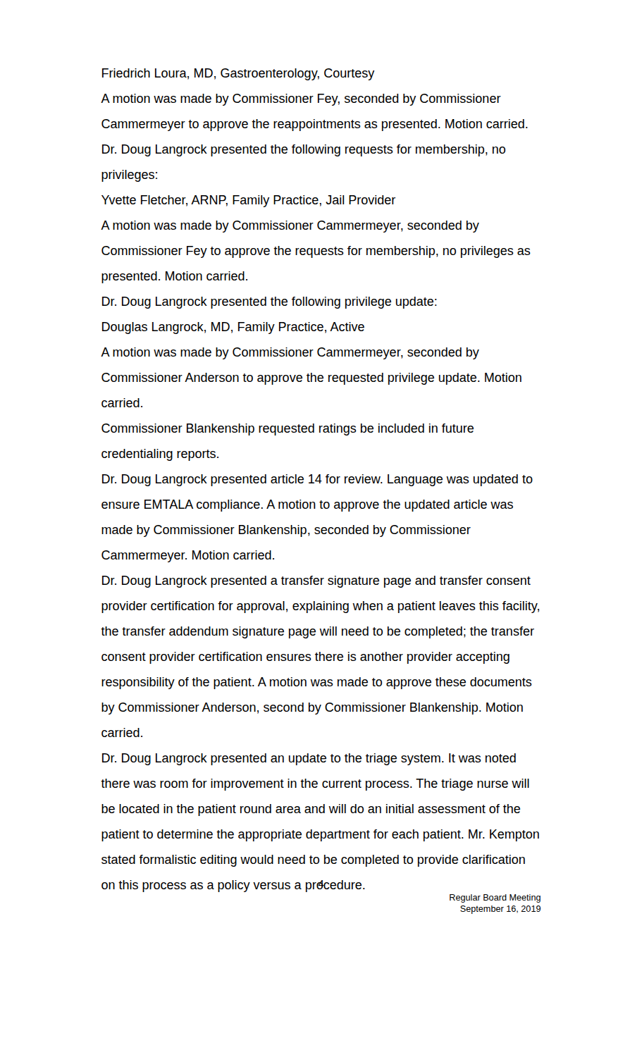Friedrich Loura, MD, Gastroenterology, Courtesy
A motion was made by Commissioner Fey, seconded by Commissioner Cammermeyer to approve the reappointments as presented. Motion carried.
Dr. Doug Langrock presented the following requests for membership, no privileges:
Yvette Fletcher, ARNP, Family Practice, Jail Provider
A motion was made by Commissioner Cammermeyer, seconded by Commissioner Fey to approve the requests for membership, no privileges as presented. Motion carried.
Dr. Doug Langrock presented the following privilege update:
Douglas Langrock, MD, Family Practice, Active
A motion was made by Commissioner Cammermeyer, seconded by Commissioner Anderson to approve the requested privilege update. Motion carried.
Commissioner Blankenship requested ratings be included in future credentialing reports.
Dr. Doug Langrock presented article 14 for review. Language was updated to ensure EMTALA compliance. A motion to approve the updated article was made by Commissioner Blankenship, seconded by Commissioner Cammermeyer. Motion carried.
Dr. Doug Langrock presented a transfer signature page and transfer consent provider certification for approval, explaining when a patient leaves this facility, the transfer addendum signature page will need to be completed; the transfer consent provider certification ensures there is another provider accepting responsibility of the patient. A motion was made to approve these documents by Commissioner Anderson, second by Commissioner Blankenship. Motion carried.
Dr. Doug Langrock presented an update to the triage system. It was noted there was room for improvement in the current process. The triage nurse will be located in the patient round area and will do an initial assessment of the patient to determine the appropriate department for each patient. Mr. Kempton stated formalistic editing would need to be completed to provide clarification on this process as a policy versus a procedure.
4
Regular Board Meeting
September 16, 2019